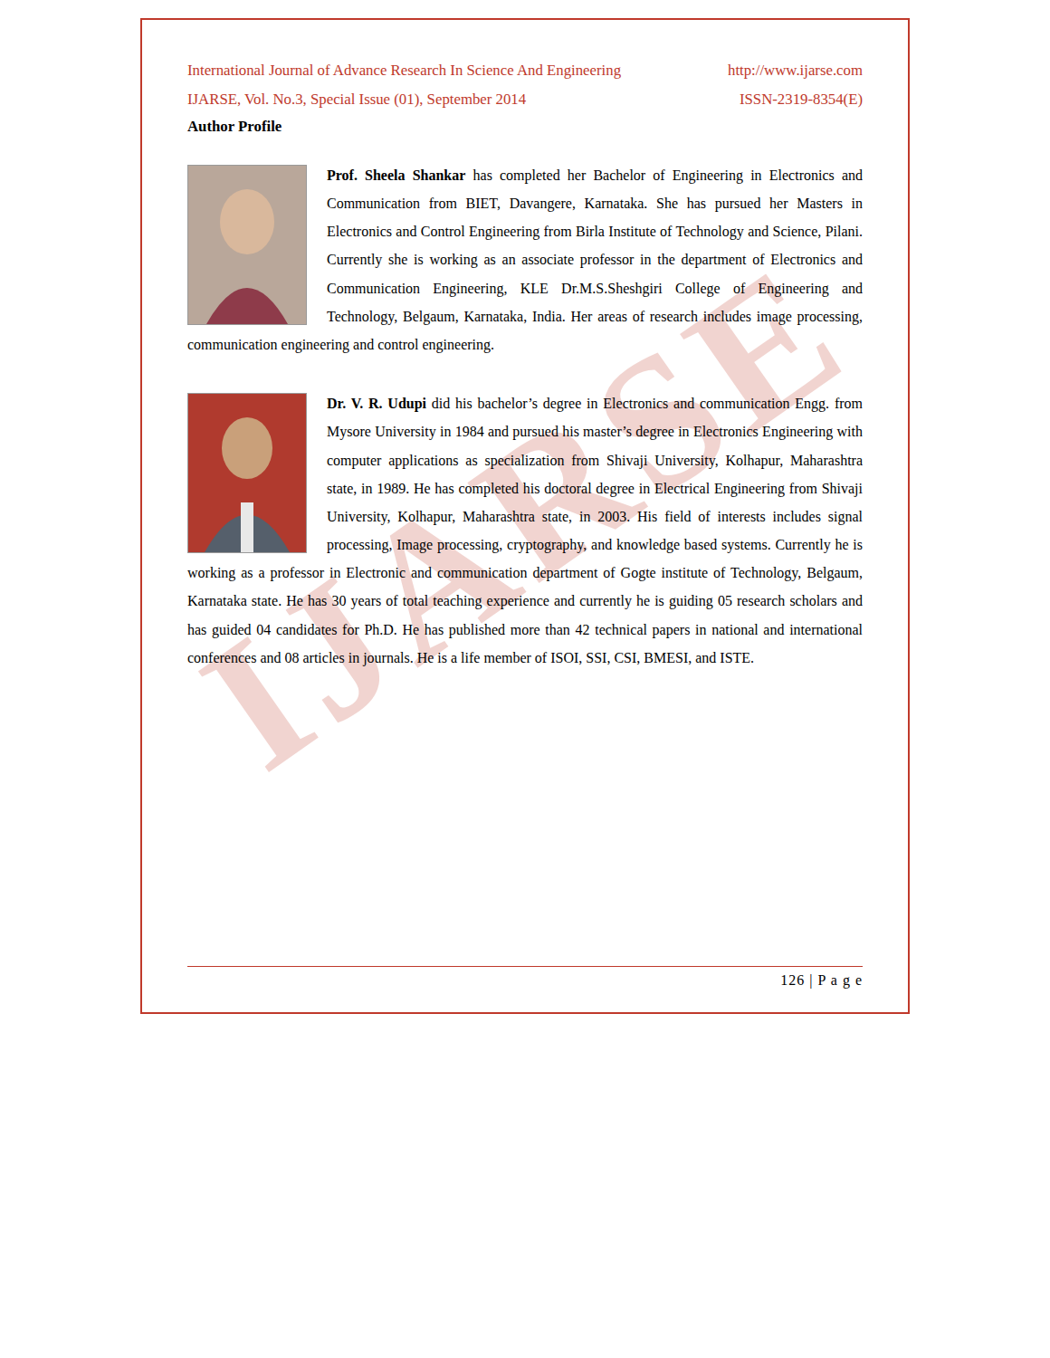IJARSE
International Journal of Advance Research In Science And Engineering
http://www.ijarse.com
IJARSE, Vol. No.3, Special Issue (01), September 2014
ISSN-2319-8354(E)
Author Profile
Prof. Sheela Shankar has completed her Bachelor of Engineering in Electronics and Communication from BIET, Davangere, Karnataka. She has pursued her Masters in Electronics and Control Engineering from Birla Institute of Technology and Science, Pilani. Currently she is working as an associate professor in the department of Electronics and Communication Engineering, KLE Dr.M.S.Sheshgiri College of Engineering and Technology, Belgaum, Karnataka, India. Her areas of research includes image processing, communication engineering and control engineering.
Dr. V. R. Udupi did his bachelor’s degree in Electronics and communication Engg. from Mysore University in 1984 and pursued his master’s degree in Electronics Engineering with computer applications as specialization from Shivaji University, Kolhapur, Maharashtra state, in 1989. He has completed his doctoral degree in Electrical Engineering from Shivaji University, Kolhapur, Maharashtra state, in 2003. His field of interests includes signal processing, Image processing, cryptography, and knowledge based systems. Currently he is working as a professor in Electronic and communication department of Gogte institute of Technology, Belgaum, Karnataka state. He has 30 years of total teaching experience and currently he is guiding 05 research scholars and has guided 04 candidates for Ph.D. He has published more than 42 technical papers in national and international conferences and 08 articles in journals. He is a life member of ISOI, SSI, CSI, BMESI, and ISTE.
126 | P a g e